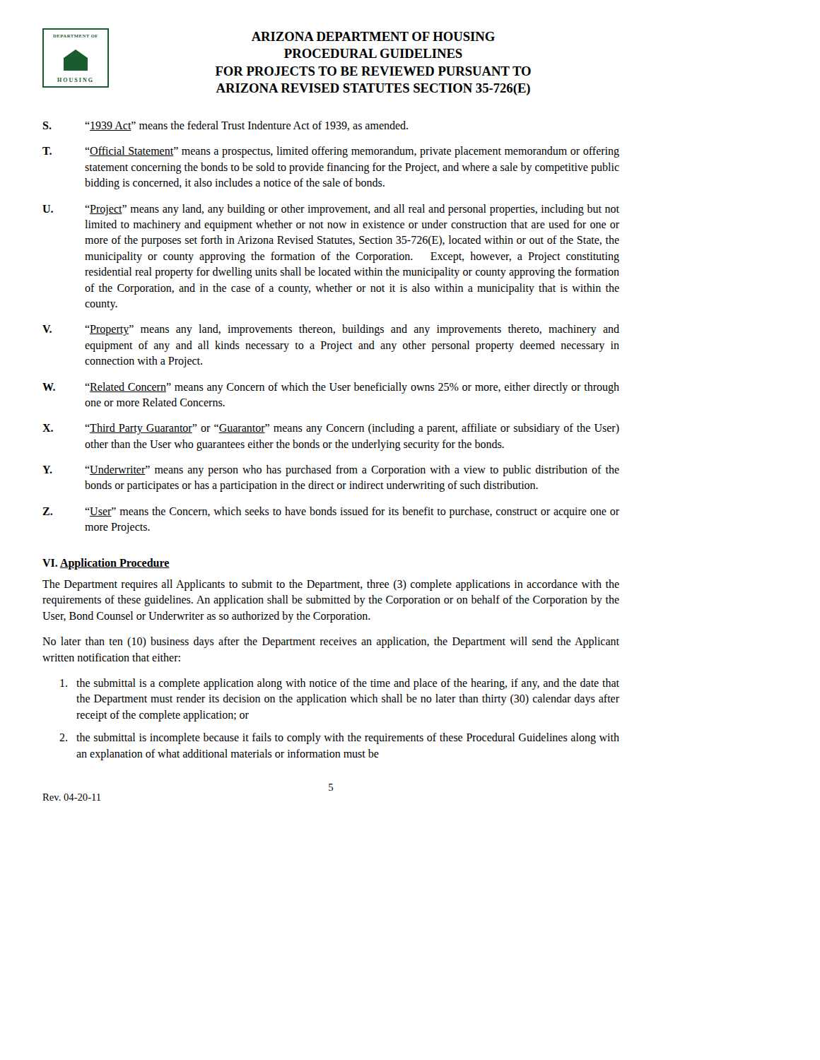DEPARTMENT OF
HOUSING
ARIZONA DEPARTMENT OF HOUSING
PROCEDURAL GUIDELINES
FOR PROJECTS TO BE REVIEWED PURSUANT TO
ARIZONA REVISED STATUTES SECTION 35-726(E)
S.
“1939 Act” means the federal Trust Indenture Act of 1939, as amended.
T.
“Official Statement” means a prospectus, limited offering memorandum, private placement memorandum or offering statement concerning the bonds to be sold to provide financing for the Project, and where a sale by competitive public bidding is concerned, it also includes a notice of the sale of bonds.
U.
“Project” means any land, any building or other improvement, and all real and personal properties, including but not limited to machinery and equipment whether or not now in existence or under construction that are used for one or more of the purposes set forth in Arizona Revised Statutes, Section 35-726(E), located within or out of the State, the municipality or county approving the formation of the Corporation. Except, however, a Project constituting residential real property for dwelling units shall be located within the municipality or county approving the formation of the Corporation, and in the case of a county, whether or not it is also within a municipality that is within the county.
V.
“Property” means any land, improvements thereon, buildings and any improvements thereto, machinery and equipment of any and all kinds necessary to a Project and any other personal property deemed necessary in connection with a Project.
W.
“Related Concern” means any Concern of which the User beneficially owns 25% or more, either directly or through one or more Related Concerns.
X.
“Third Party Guarantor” or “Guarantor” means any Concern (including a parent, affiliate or subsidiary of the User) other than the User who guarantees either the bonds or the underlying security for the bonds.
Y.
“Underwriter” means any person who has purchased from a Corporation with a view to public distribution of the bonds or participates or has a participation in the direct or indirect underwriting of such distribution.
Z.
“User” means the Concern, which seeks to have bonds issued for its benefit to purchase, construct or acquire one or more Projects.
VI. Application Procedure
The Department requires all Applicants to submit to the Department, three (3) complete applications in accordance with the requirements of these guidelines. An application shall be submitted by the Corporation or on behalf of the Corporation by the User, Bond Counsel or Underwriter as so authorized by the Corporation.
No later than ten (10) business days after the Department receives an application, the Department will send the Applicant written notification that either:
the submittal is a complete application along with notice of the time and place of the hearing, if any, and the date that the Department must render its decision on the application which shall be no later than thirty (30) calendar days after receipt of the complete application; or
the submittal is incomplete because it fails to comply with the requirements of these Procedural Guidelines along with an explanation of what additional materials or information must be
Rev. 04-20-11 5